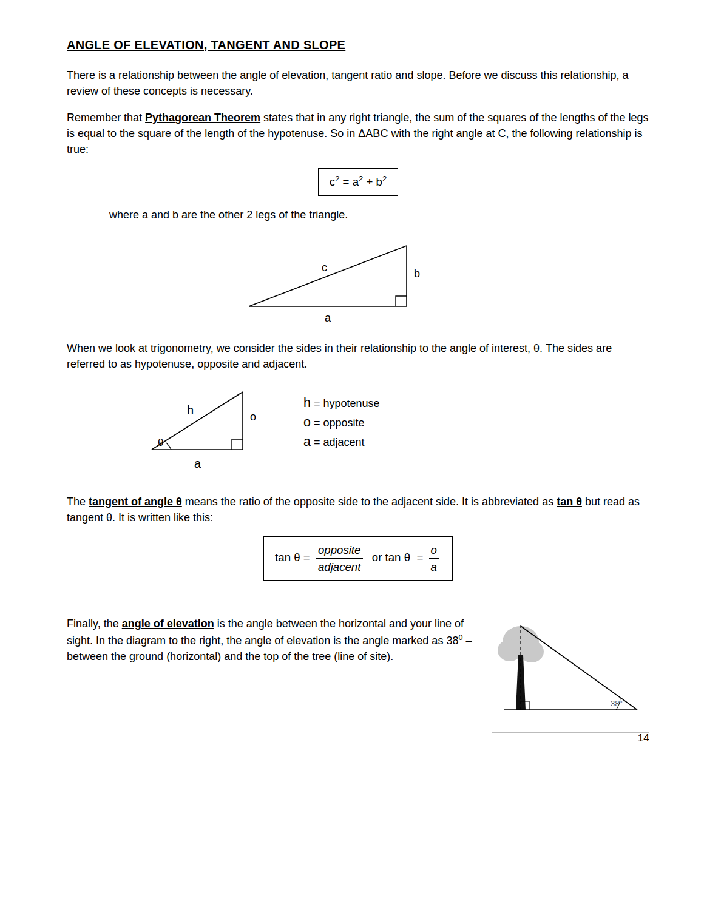ANGLE OF ELEVATION, TANGENT AND SLOPE
There is a relationship between the angle of elevation, tangent ratio and slope. Before we discuss this relationship, a review of these concepts is necessary.
Remember that Pythagorean Theorem states that in any right triangle, the sum of the squares of the lengths of the legs is equal to the square of the length of the hypotenuse. So in ΔABC with the right angle at C, the following relationship is true:
c2 = a2 + b2
where a and b are the other 2 legs of the triangle.
c b a
When we look at trigonometry, we consider the sides in their relationship to the angle of interest, θ. The sides are referred to as hypotenuse, opposite and adjacent.
h o a θ
h = hypotenuse
o = opposite
a = adjacent
The tangent of angle θ means the ratio of the opposite side to the adjacent side. It is abbreviated as tan θ but read as tangent θ. It is written like this:
tan θ = opposite adjacent or tan θ = o a
Finally, the angle of elevation is the angle between the horizontal and your line of sight. In the diagram to the right, the angle of elevation is the angle marked as 380 – between the ground (horizontal) and the top of the tree (line of site).
38°
14